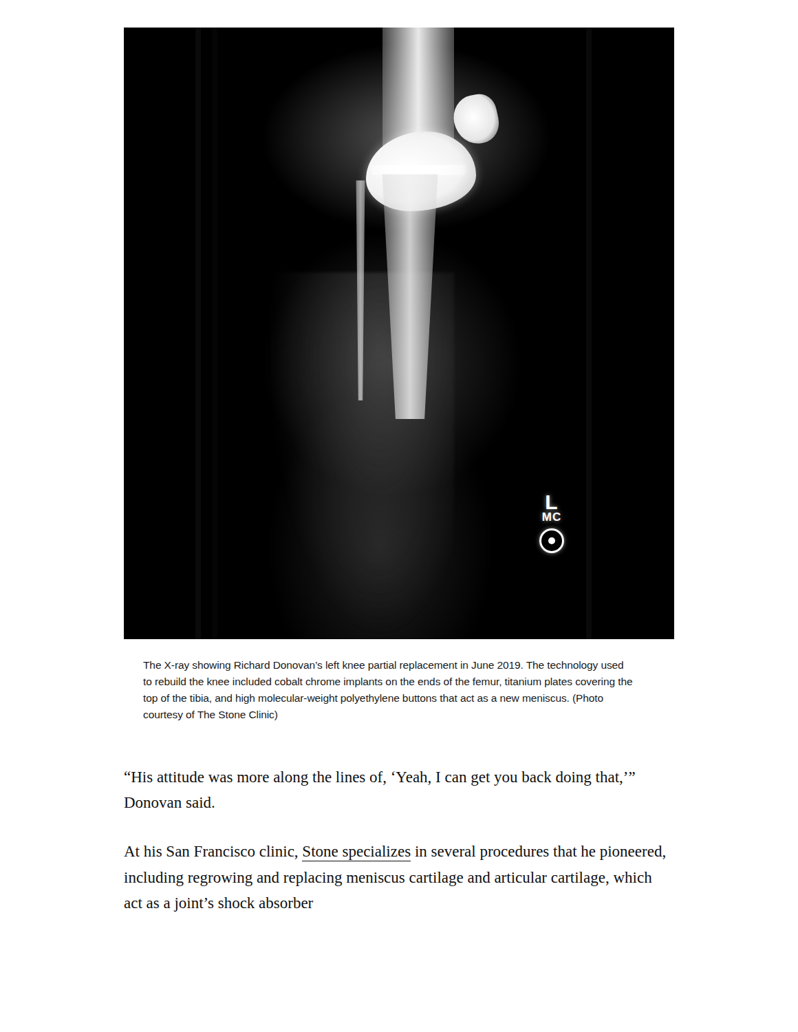L
MC
The X-ray showing Richard Donovan’s left knee partial replacement in June 2019. The technology used to rebuild the knee included cobalt chrome implants on the ends of the femur, titanium plates covering the top of the tibia, and high molecular-weight polyethylene buttons that act as a new meniscus. (Photo courtesy of The Stone Clinic)
“His attitude was more along the lines of, ‘Yeah, I can get you back doing that,’” Donovan said.
At his San Francisco clinic, Stone specializes in several procedures that he pioneered, including regrowing and replacing meniscus cartilage and articular cartilage, which act as a joint’s shock absorber